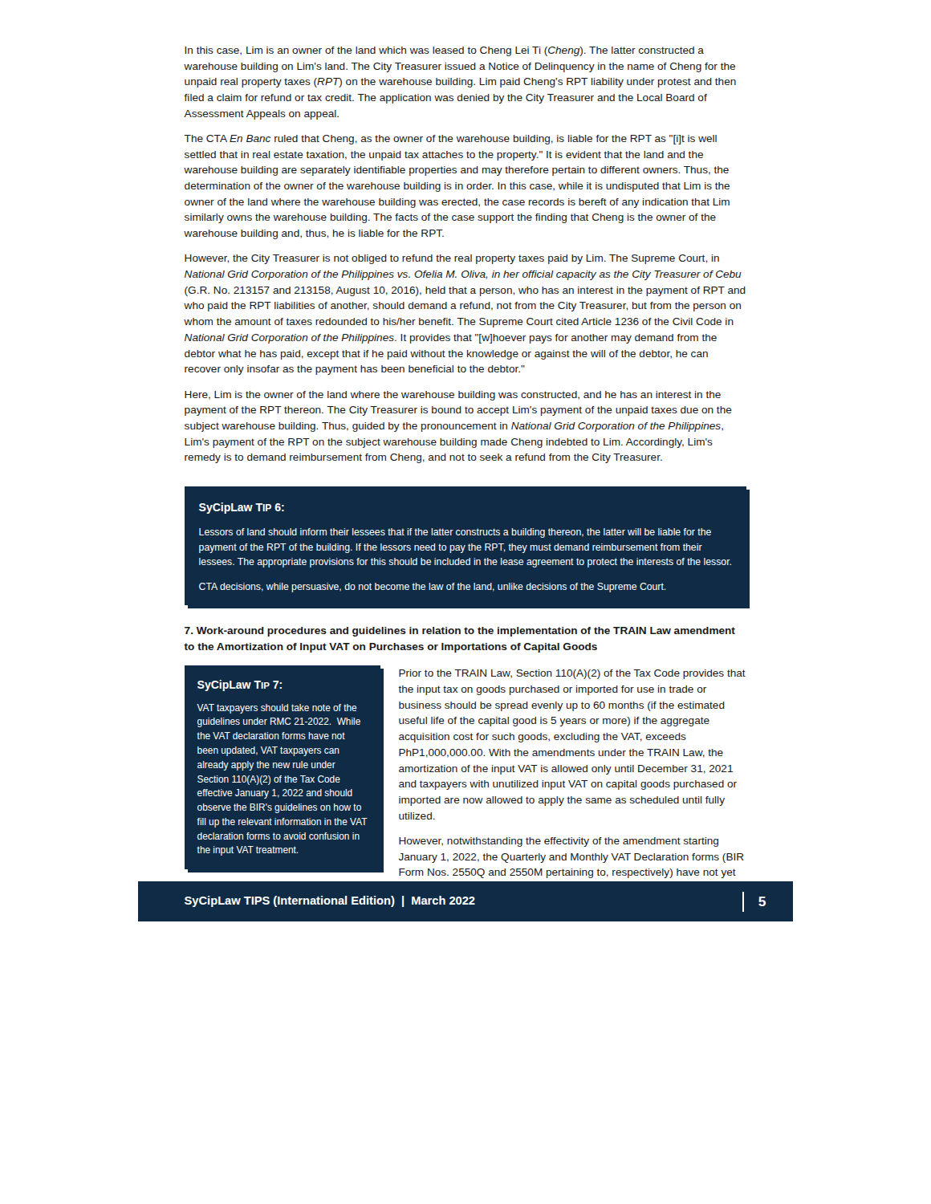In this case, Lim is an owner of the land which was leased to Cheng Lei Ti (Cheng). The latter constructed a warehouse building on Lim's land. The City Treasurer issued a Notice of Delinquency in the name of Cheng for the unpaid real property taxes (RPT) on the warehouse building. Lim paid Cheng's RPT liability under protest and then filed a claim for refund or tax credit. The application was denied by the City Treasurer and the Local Board of Assessment Appeals on appeal.
The CTA En Banc ruled that Cheng, as the owner of the warehouse building, is liable for the RPT as "[i]t is well settled that in real estate taxation, the unpaid tax attaches to the property." It is evident that the land and the warehouse building are separately identifiable properties and may therefore pertain to different owners. Thus, the determination of the owner of the warehouse building is in order. In this case, while it is undisputed that Lim is the owner of the land where the warehouse building was erected, the case records is bereft of any indication that Lim similarly owns the warehouse building. The facts of the case support the finding that Cheng is the owner of the warehouse building and, thus, he is liable for the RPT.
However, the City Treasurer is not obliged to refund the real property taxes paid by Lim. The Supreme Court, in National Grid Corporation of the Philippines vs. Ofelia M. Oliva, in her official capacity as the City Treasurer of Cebu (G.R. No. 213157 and 213158, August 10, 2016), held that a person, who has an interest in the payment of RPT and who paid the RPT liabilities of another, should demand a refund, not from the City Treasurer, but from the person on whom the amount of taxes redounded to his/her benefit. The Supreme Court cited Article 1236 of the Civil Code in National Grid Corporation of the Philippines. It provides that "[w]hoever pays for another may demand from the debtor what he has paid, except that if he paid without the knowledge or against the will of the debtor, he can recover only insofar as the payment has been beneficial to the debtor."
Here, Lim is the owner of the land where the warehouse building was constructed, and he has an interest in the payment of the RPT thereon. The City Treasurer is bound to accept Lim's payment of the unpaid taxes due on the subject warehouse building. Thus, guided by the pronouncement in National Grid Corporation of the Philippines, Lim's payment of the RPT on the subject warehouse building made Cheng indebted to Lim. Accordingly, Lim's remedy is to demand reimbursement from Cheng, and not to seek a refund from the City Treasurer.
SyCipLaw TIP 6:
Lessors of land should inform their lessees that if the latter constructs a building thereon, the latter will be liable for the payment of the RPT of the building. If the lessors need to pay the RPT, they must demand reimbursement from their lessees. The appropriate provisions for this should be included in the lease agreement to protect the interests of the lessor.
CTA decisions, while persuasive, do not become the law of the land, unlike decisions of the Supreme Court.
7. Work-around procedures and guidelines in relation to the implementation of the TRAIN Law amendment to the Amortization of Input VAT on Purchases or Importations of Capital Goods
SyCipLaw TIP 7:
VAT taxpayers should take note of the guidelines under RMC 21-2022. While the VAT declaration forms have not been updated, VAT taxpayers can already apply the new rule under Section 110(A)(2) of the Tax Code effective January 1, 2022 and should observe the BIR's guidelines on how to fill up the relevant information in the VAT declaration forms to avoid confusion in the input VAT treatment.
Prior to the TRAIN Law, Section 110(A)(2) of the Tax Code provides that the input tax on goods purchased or imported for use in trade or business should be spread evenly up to 60 months (if the estimated useful life of the capital good is 5 years or more) if the aggregate acquisition cost for such goods, excluding the VAT, exceeds PhP1,000,000.00. With the amendments under the TRAIN Law, the amortization of the input VAT is allowed only until December 31, 2021 and taxpayers with unutilized input VAT on capital goods purchased or imported are now allowed to apply the same as scheduled until fully utilized.
However, notwithstanding the effectivity of the amendment starting January 1, 2022, the Quarterly and Monthly VAT Declaration forms (BIR Form Nos. 2550Q and 2550M pertaining to, respectively) have not yet been revised to reflect the changes in the treatment on the input VAT on the purchases or importations of capital goods.
SyCipLaw TIPS (International Edition) | March 2022
5